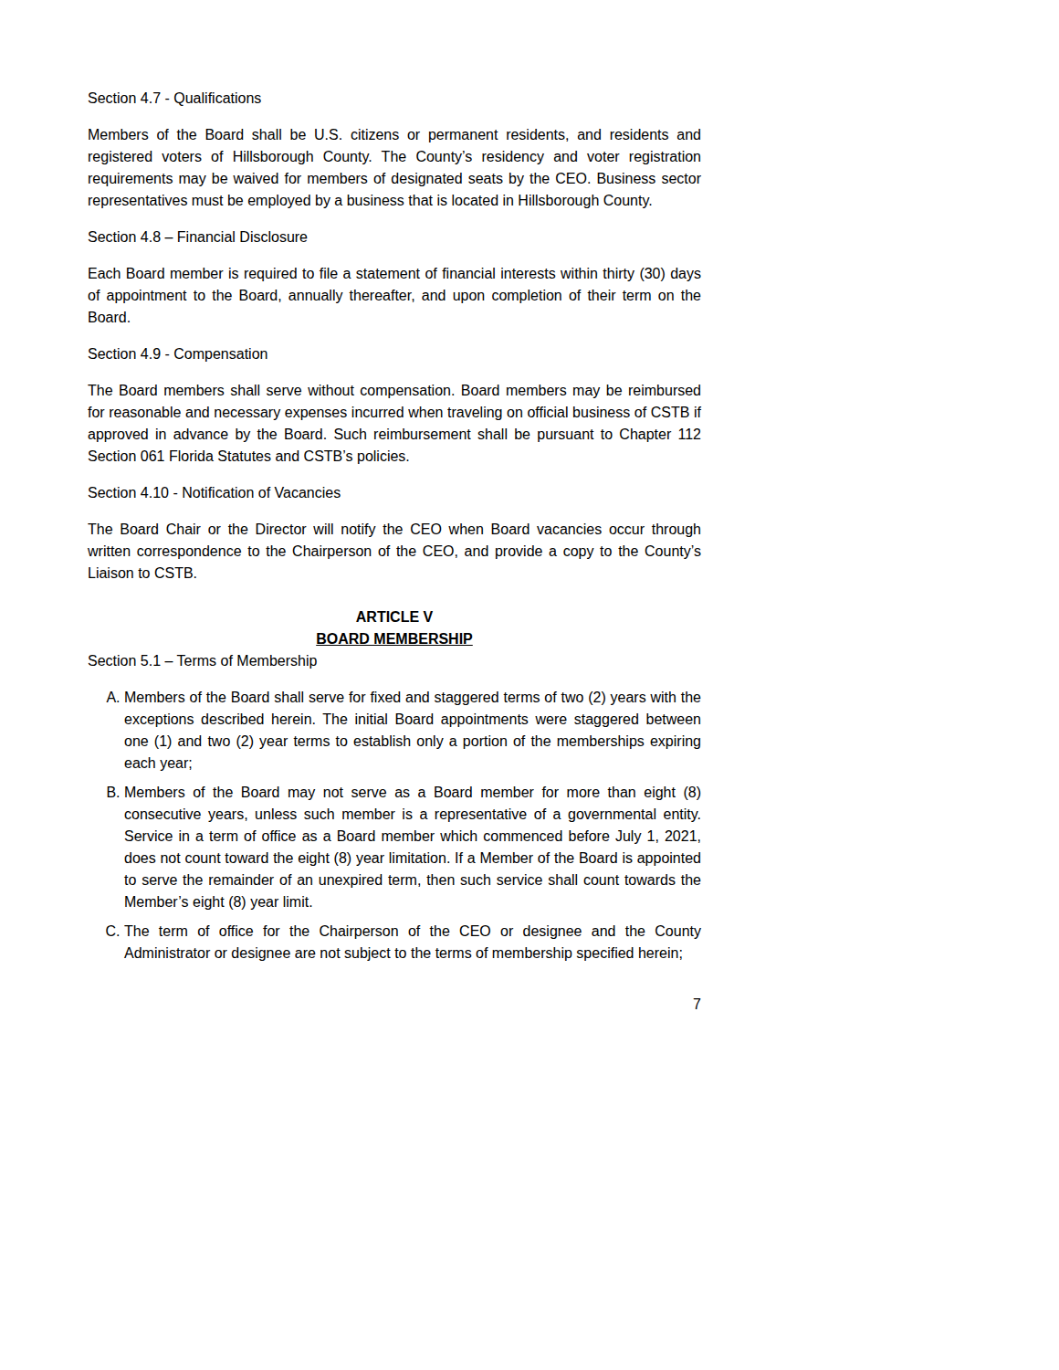Section 4.7 - Qualifications
Members of the Board shall be U.S. citizens or permanent residents, and residents and registered voters of Hillsborough County. The County’s residency and voter registration requirements may be waived for members of designated seats by the CEO. Business sector representatives must be employed by a business that is located in Hillsborough County.
Section 4.8 – Financial Disclosure
Each Board member is required to file a statement of financial interests within thirty (30) days of appointment to the Board, annually thereafter, and upon completion of their term on the Board.
Section 4.9 - Compensation
The Board members shall serve without compensation. Board members may be reimbursed for reasonable and necessary expenses incurred when traveling on official business of CSTB if approved in advance by the Board. Such reimbursement shall be pursuant to Chapter 112 Section 061 Florida Statutes and CSTB’s policies.
Section 4.10 - Notification of Vacancies
The Board Chair or the Director will notify the CEO when Board vacancies occur through written correspondence to the Chairperson of the CEO, and provide a copy to the County’s Liaison to CSTB.
ARTICLE V
BOARD MEMBERSHIP
Section 5.1 – Terms of Membership
Members of the Board shall serve for fixed and staggered terms of two (2) years with the exceptions described herein. The initial Board appointments were staggered between one (1) and two (2) year terms to establish only a portion of the memberships expiring each year;
Members of the Board may not serve as a Board member for more than eight (8) consecutive years, unless such member is a representative of a governmental entity. Service in a term of office as a Board member which commenced before July 1, 2021, does not count toward the eight (8) year limitation. If a Member of the Board is appointed to serve the remainder of an unexpired term, then such service shall count towards the Member’s eight (8) year limit.
The term of office for the Chairperson of the CEO or designee and the County Administrator or designee are not subject to the terms of membership specified herein;
7